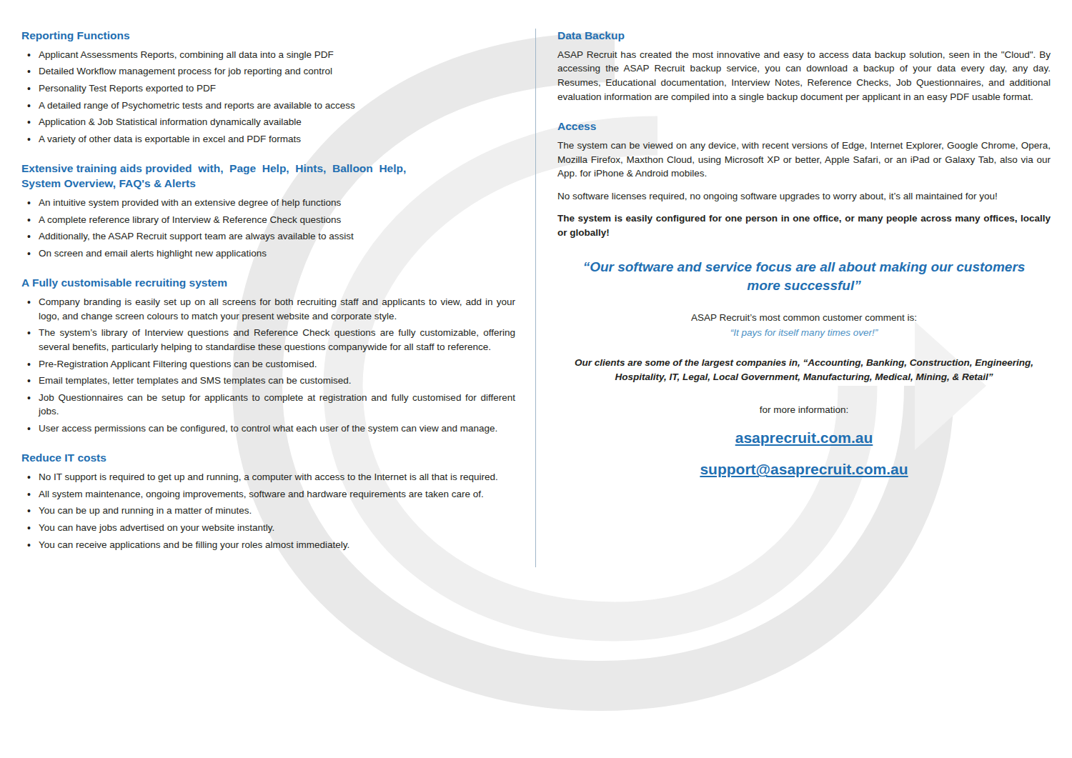Reporting Functions
Applicant Assessments Reports, combining all data into a single PDF
Detailed Workflow management process for job reporting and control
Personality Test Reports exported to PDF
A detailed range of Psychometric tests and reports are available to access
Application & Job Statistical information dynamically available
A variety of other data is exportable in excel and PDF formats
Extensive training aids provided with, Page Help, Hints, Balloon Help,
System Overview, FAQ's & Alerts
An intuitive system provided with an extensive degree of help functions
A complete reference library of Interview & Reference Check questions
Additionally, the ASAP Recruit support team are always available to assist
On screen and email alerts highlight new applications
A Fully customisable recruiting system
Company branding is easily set up on all screens for both recruiting staff and applicants to view, add in your logo, and change screen colours to match your present website and corporate style.
The system’s library of Interview questions and Reference Check questions are fully customizable, offering several benefits, particularly helping to standardise these questions companywide for all staff to reference.
Pre-Registration Applicant Filtering questions can be customised.
Email templates, letter templates and SMS templates can be customised.
Job Questionnaires can be setup for applicants to complete at registration and fully customised for different jobs.
User access permissions can be configured, to control what each user of the system can view and manage.
Reduce IT costs
No IT support is required to get up and running, a computer with access to the Internet is all that is required.
All system maintenance, ongoing improvements, software and hardware requirements are taken care of.
You can be up and running in a matter of minutes.
You can have jobs advertised on your website instantly.
You can receive applications and be filling your roles almost immediately.
Data Backup
ASAP Recruit has created the most innovative and easy to access data backup solution, seen in the "Cloud". By accessing the ASAP Recruit backup service, you can download a backup of your data every day, any day. Resumes, Educational documentation, Interview Notes, Reference Checks, Job Questionnaires, and additional evaluation information are compiled into a single backup document per applicant in an easy PDF usable format.
Access
The system can be viewed on any device, with recent versions of Edge, Internet Explorer, Google Chrome, Opera, Mozilla Firefox, Maxthon Cloud, using Microsoft XP or better, Apple Safari, or an iPad or Galaxy Tab, also via our App. for iPhone & Android mobiles.
No software licenses required, no ongoing software upgrades to worry about, it’s all maintained for you!
The system is easily configured for one person in one office, or many people across many offices, locally or globally!
“Our software and service focus are all about making our customers more successful”
ASAP Recruit’s most common customer comment is:
“It pays for itself many times over!”
Our clients are some of the largest companies in, “Accounting, Banking, Construction, Engineering, Hospitality, IT, Legal, Local Government, Manufacturing, Medical, Mining, & Retail”
for more information:
asaprecruit.com.au support@asaprecruit.com.au